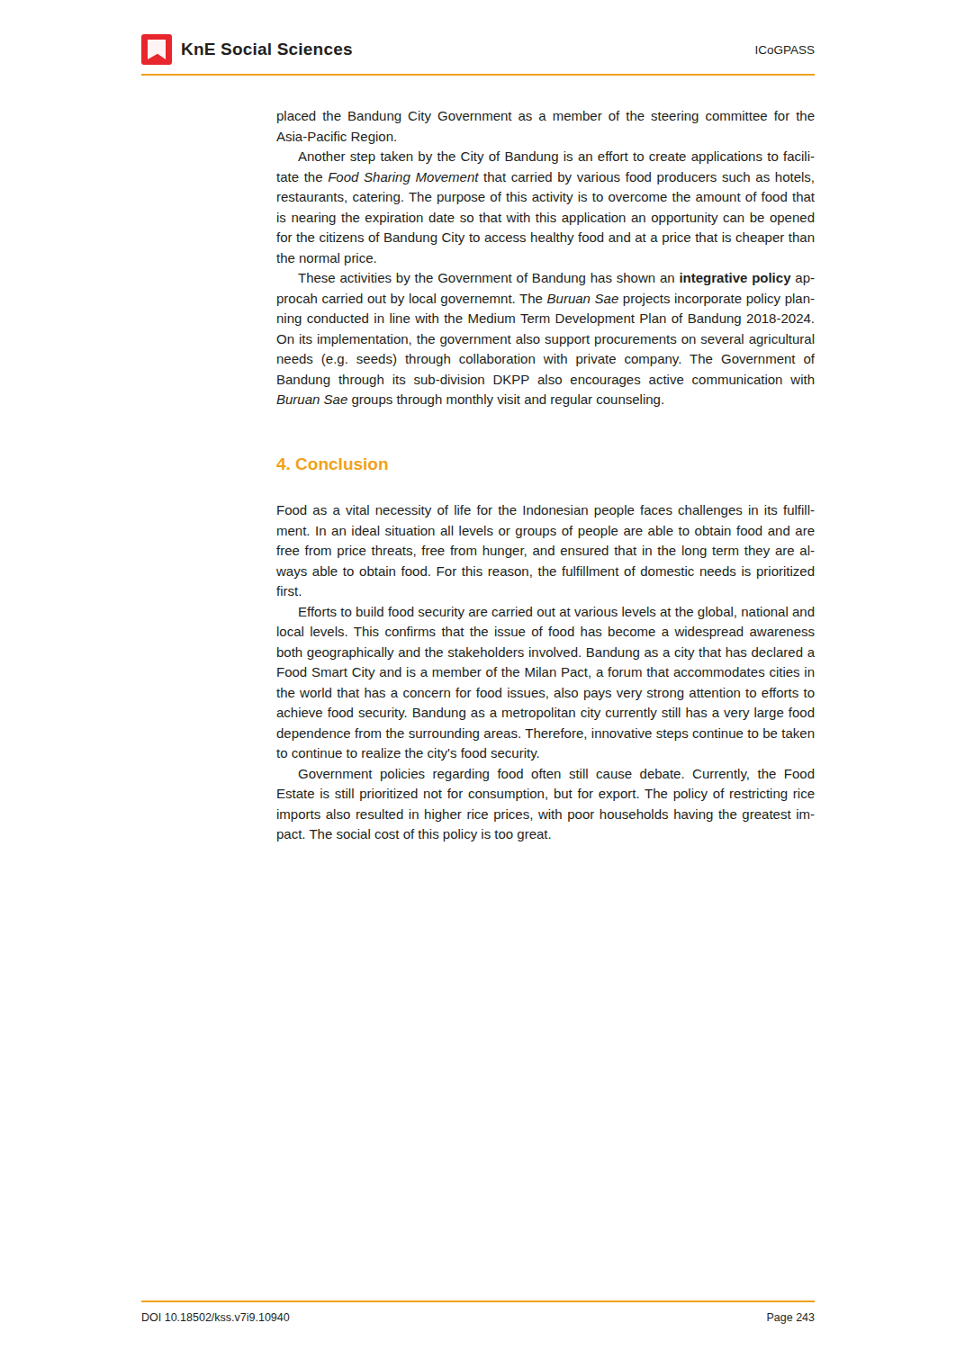KnE Social Sciences
ICoGPASS
placed the Bandung City Government as a member of the steering committee for the Asia-Pacific Region.
Another step taken by the City of Bandung is an effort to create applications to facilitate the Food Sharing Movement that carried by various food producers such as hotels, restaurants, catering. The purpose of this activity is to overcome the amount of food that is nearing the expiration date so that with this application an opportunity can be opened for the citizens of Bandung City to access healthy food and at a price that is cheaper than the normal price.
These activities by the Government of Bandung has shown an integrative policy approcah carried out by local governemnt. The Buruan Sae projects incorporate policy planning conducted in line with the Medium Term Development Plan of Bandung 2018-2024. On its implementation, the government also support procurements on several agricultural needs (e.g. seeds) through collaboration with private company. The Government of Bandung through its sub-division DKPP also encourages active communication with Buruan Sae groups through monthly visit and regular counseling.
4. Conclusion
Food as a vital necessity of life for the Indonesian people faces challenges in its fulfillment. In an ideal situation all levels or groups of people are able to obtain food and are free from price threats, free from hunger, and ensured that in the long term they are always able to obtain food. For this reason, the fulfillment of domestic needs is prioritized first.
Efforts to build food security are carried out at various levels at the global, national and local levels. This confirms that the issue of food has become a widespread awareness both geographically and the stakeholders involved. Bandung as a city that has declared a Food Smart City and is a member of the Milan Pact, a forum that accommodates cities in the world that has a concern for food issues, also pays very strong attention to efforts to achieve food security. Bandung as a metropolitan city currently still has a very large food dependence from the surrounding areas. Therefore, innovative steps continue to be taken to continue to realize the city's food security.
Government policies regarding food often still cause debate. Currently, the Food Estate is still prioritized not for consumption, but for export. The policy of restricting rice imports also resulted in higher rice prices, with poor households having the greatest impact. The social cost of this policy is too great.
DOI 10.18502/kss.v7i9.10940
Page 243